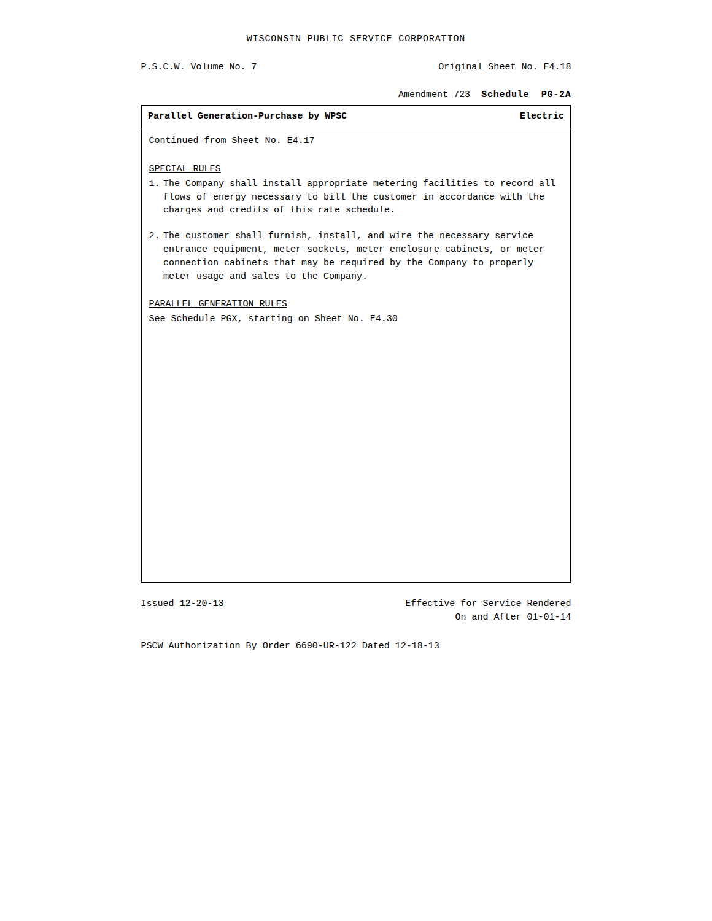WISCONSIN PUBLIC SERVICE CORPORATION
P.S.C.W. Volume No. 7
Original Sheet No. E4.18
Amendment 723 Schedule PG‑2A
Parallel Generation‑Purchase by WPSC
Electric
Continued from Sheet No. E4.17
SPECIAL RULES
1. The Company shall install appropriate metering facilities to record all flows of energy necessary to bill the customer in accordance with the charges and credits of this rate schedule.
2. The customer shall furnish, install, and wire the necessary service entrance equipment, meter sockets, meter enclosure cabinets, or meter connection cabinets that may be required by the Company to properly meter usage and sales to the Company.
PARALLEL GENERATION RULES
See Schedule PGX, starting on Sheet No. E4.30
Issued 12‑20‑13
Effective for Service Rendered
On and After 01‑01‑14
PSCW Authorization By Order 6690‑UR‑122 Dated 12‑18‑13